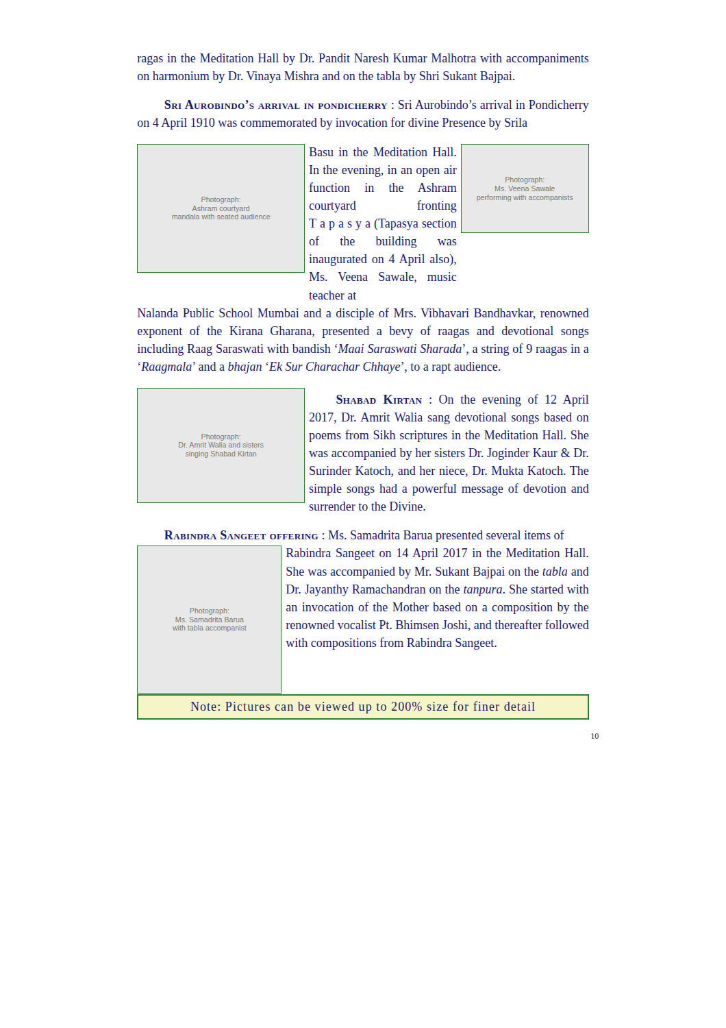ragas in the Meditation Hall by Dr. Pandit Naresh Kumar Malhotra with accompaniments on harmonium by Dr. Vinaya Mishra and on the tabla by Shri Sukant Bajpai.
Sri Aurobindo’s arrival in pondicherry : Sri Aurobindo’s arrival in Pondicherry on 4 April 1910 was commemorated by invocation for divine Presence by Srila
Photograph:
Ashram courtyard
mandala with seated audience
Photograph:
Ms. Veena Sawale
performing with accompanists
Basu in the Meditation Hall. In the evening, in an open air function in the Ashram courtyard fronting T a p a s y a (Tapasya section of the building was inaugurated on 4 April also), Ms. Veena Sawale, music teacher at
Nalanda Public School Mumbai and a disciple of Mrs. Vibhavari Bandhavkar, renowned exponent of the Kirana Gharana, presented a bevy of raagas and devotional songs including Raag Saraswati with bandish ‘Maai Saraswati Sharada’, a string of 9 raagas in a ‘Raagmala’ and a bhajan ‘Ek Sur Charachar Chhaye’, to a rapt audience.
Photograph:
Dr. Amrit Walia and sisters
singing Shabad Kirtan
Shabad Kirtan : On the evening of 12 April 2017, Dr. Amrit Walia sang devotional songs based on poems from Sikh scriptures in the Meditation Hall. She was accompanied by her sisters Dr. Joginder Kaur & Dr. Surinder Katoch, and her niece, Dr. Mukta Katoch. The simple songs had a powerful message of devotion and surrender to the Divine.
Rabindra Sangeet offering : Ms. Samadrita Barua presented several items of
Photograph:
Ms. Samadrita Barua
with tabla accompanist
Rabindra Sangeet on 14 April 2017 in the Meditation Hall. She was accompanied by Mr. Sukant Bajpai on the tabla and Dr. Jayanthy Ramachandran on the tanpura. She started with an invocation of the Mother based on a composition by the renowned vocalist Pt. Bhimsen Joshi, and thereafter followed with compositions from Rabindra Sangeet.
Note: Pictures can be viewed up to 200% size for finer detail
10